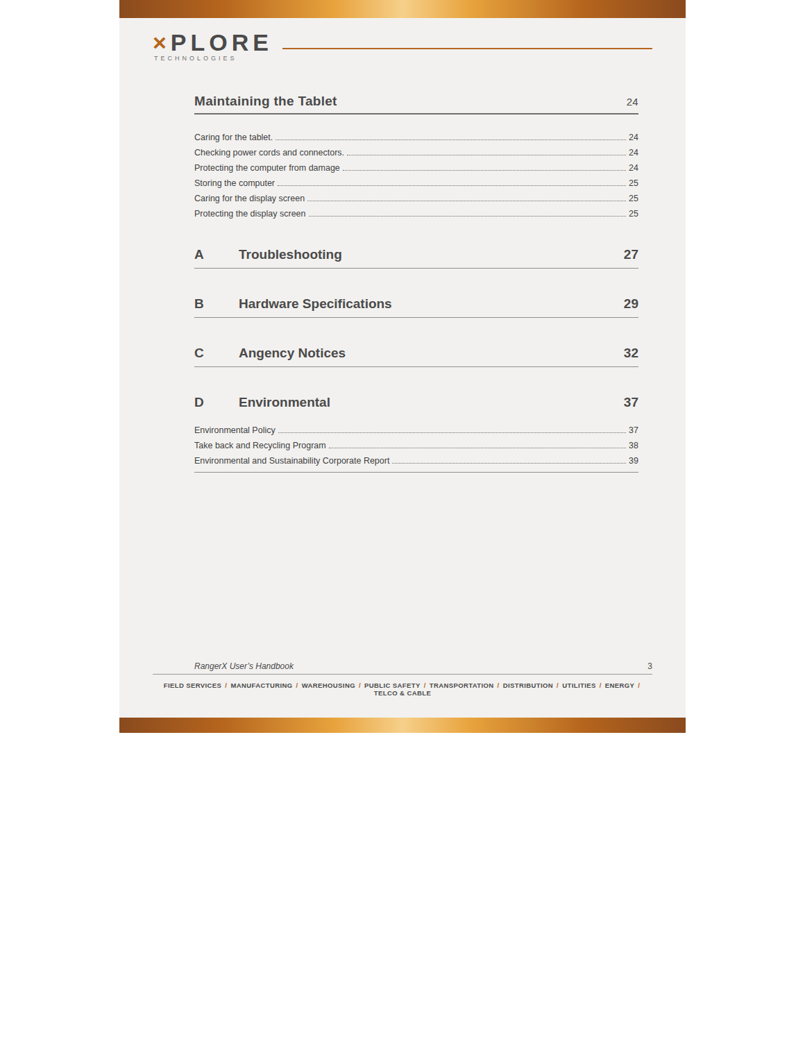×PLORE
TECHNOLOGIES
Maintaining the Tablet 24
Caring for the tablet. 24
Checking power cords and connectors. 24
Protecting the computer from damage 24
Storing the computer 25
Caring for the display screen 25
Protecting the display screen 25
A Troubleshooting 27
B Hardware Specifications 29
C Angency Notices 32
D Environmental 37
Environmental Policy 37
Take back and Recycling Program 38
Environmental and Sustainability Corporate Report 39
RangerX User’s Handbook 3
FIELD SERVICES / MANUFACTURING / WAREHOUSING / PUBLIC SAFETY / TRANSPORTATION / DISTRIBUTION / UTILITIES / ENERGY / TELCO & CABLE